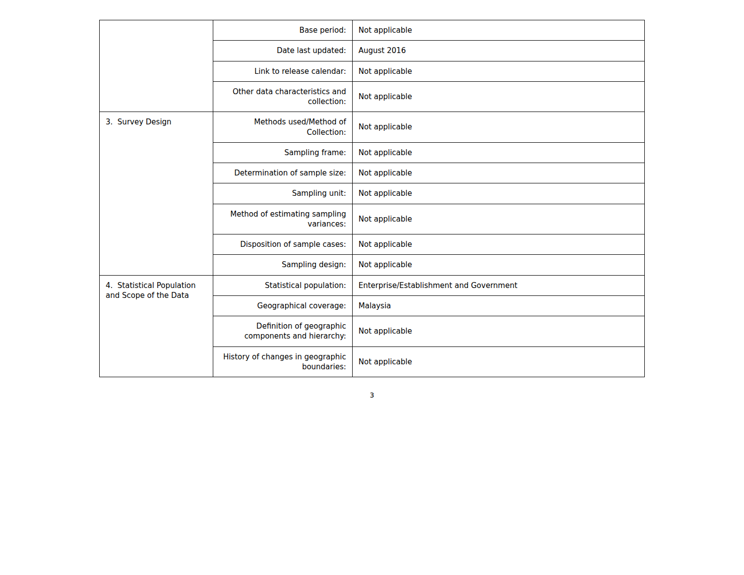| | Base period: | Not applicable |
| Date last updated: | August 2016 |
| Link to release calendar: | Not applicable |
| Other data characteristics and collection: | Not applicable |
| 3. Survey Design | Methods used/Method of Collection: | Not applicable |
| Sampling frame: | Not applicable |
| Determination of sample size: | Not applicable |
| Sampling unit: | Not applicable |
| Method of estimating sampling variances: | Not applicable |
| Disposition of sample cases: | Not applicable |
| Sampling design: | Not applicable |
| 4. Statistical Population and Scope of the Data | Statistical population: | Enterprise/Establishment and Government |
| Geographical coverage: | Malaysia |
| Definition of geographic components and hierarchy: | Not applicable |
| History of changes in geographic boundaries: | Not applicable |
3